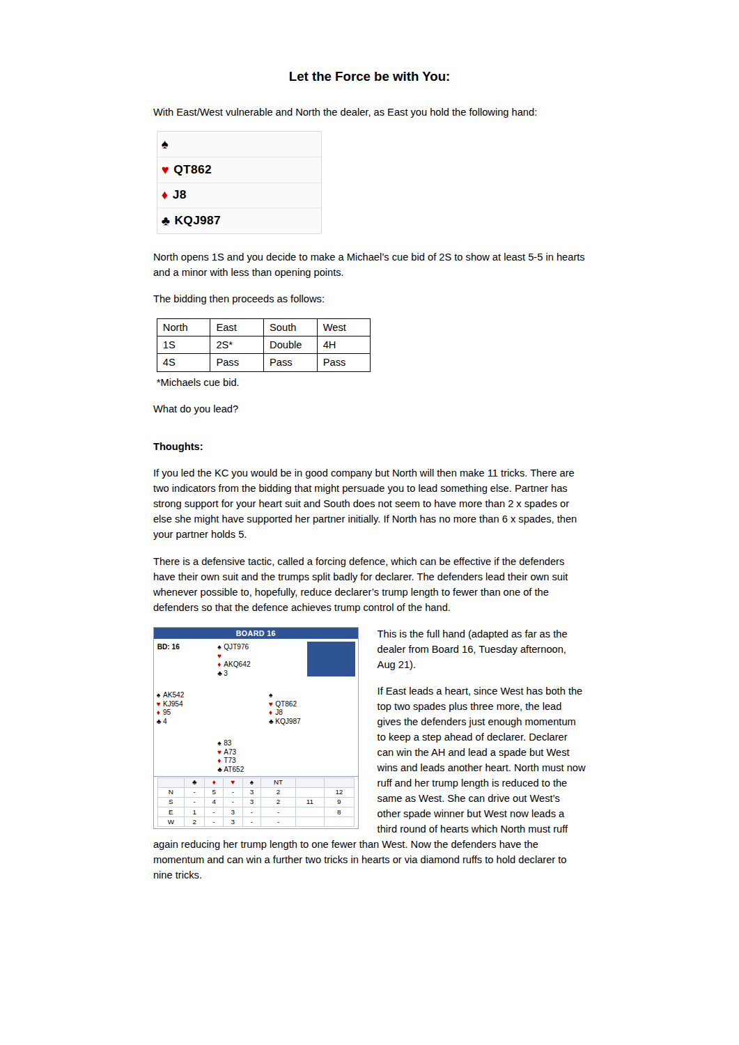Let the Force be with You:
With East/West vulnerable and North the dealer, as East you hold the following hand:
♠
♥QT862
♦J8
♣KQJ987
North opens 1S and you decide to make a Michael’s cue bid of 2S to show at least 5-5 in hearts and a minor with less than opening points.
The bidding then proceeds as follows:
| North | East | South | West |
| 1S | 2S* | Double | 4H |
| 4S | Pass | Pass | Pass |
*Michaels cue bid.
What do you lead?
Thoughts:
If you led the KC you would be in good company but North will then make 11 tricks. There are two indicators from the bidding that might persuade you to lead something else. Partner has strong support for your heart suit and South does not seem to have more than 2 x spades or else she might have supported her partner initially. If North has no more than 6 x spades, then your partner holds 5.
There is a defensive tactic, called a forcing defence, which can be effective if the defenders have their own suit and the trumps split badly for declarer. The defenders lead their own suit whenever possible to, hopefully, reduce declarer’s trump length to fewer than one of the defenders so that the defence achieves trump control of the hand.
BOARD 16
BD: 16
♠QJT976
♥
♦AKQ642
♣3
♠AK542
♥KJ954
♦95
♣4
♠
♥QT862
♦J8
♣KQJ987
♠83
♥A73
♦T73
♣AT652
| | ♣ | ♦ | ♥ | ♠ | NT | | |
| --- | --- | --- | --- | --- | --- | --- | --- |
| N | - | 5 | - | 3 | 2 | | 12 |
| S | - | 4 | - | 3 | 2 | 11 | 9 |
| E | 1 | - | 3 | - | - | | 8 |
| W | 2 | - | 3 | - | - | | |
This is the full hand (adapted as far as the dealer from Board 16, Tuesday afternoon, Aug 21).
If East leads a heart, since West has both the top two spades plus three more, the lead gives the defenders just enough momentum to keep a step ahead of declarer. Declarer can win the AH and lead a spade but West wins and leads another heart. North must now ruff and her trump length is reduced to the same as West. She can drive out West’s other spade winner but West now leads a third round of hearts which North must ruff again reducing her trump length to one fewer than West. Now the defenders have the momentum and can win a further two tricks in hearts or via diamond ruffs to hold declarer to nine tricks.